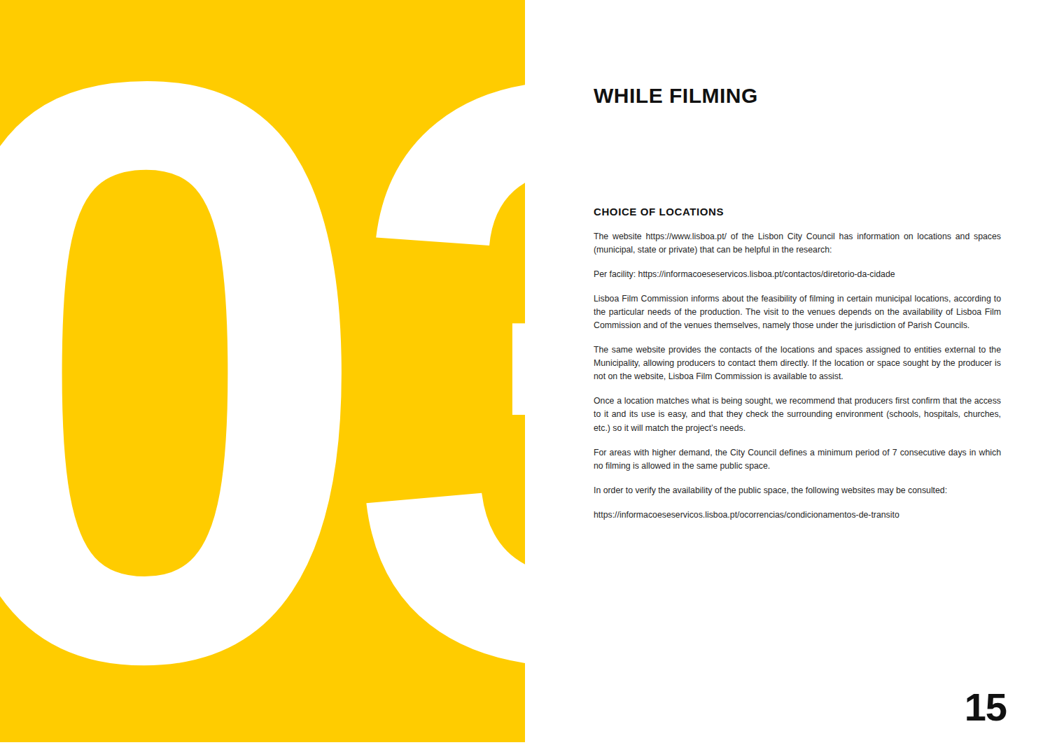03
WHILE FILMING
CHOICE OF LOCATIONS
The website https://www.lisboa.pt/ of the Lisbon City Council has information on locations and spaces (municipal, state or private) that can be helpful in the research:
Per facility: https://informacoeseservicos.lisboa.pt/contactos/diretorio-da-cidade
Lisboa Film Commission informs about the feasibility of filming in certain municipal locations, according to the particular needs of the production. The visit to the venues depends on the availability of Lisboa Film Commission and of the venues themselves, namely those under the jurisdiction of Parish Councils.
The same website provides the contacts of the locations and spaces assigned to entities external to the Municipality, allowing producers to contact them directly. If the location or space sought by the producer is not on the website, Lisboa Film Commission is available to assist.
Once a location matches what is being sought, we recommend that producers first confirm that the access to it and its use is easy, and that they check the surrounding environment (schools, hospitals, churches, etc.) so it will match the project’s needs.
For areas with higher demand, the City Council defines a minimum period of 7 consecutive days in which no filming is allowed in the same public space.
In order to verify the availability of the public space, the following websites may be consulted:
https://informacoeseservicos.lisboa.pt/ocorrencias/condicionamentos-de-transito
15